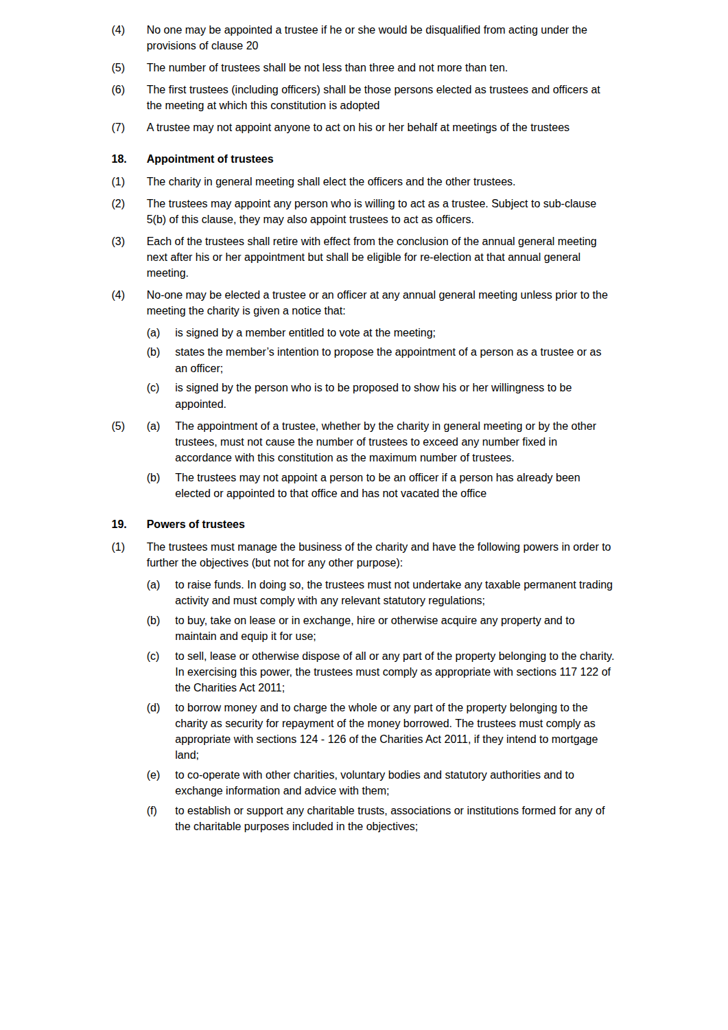(4) No one may be appointed a trustee if he or she would be disqualified from acting under the provisions of clause 20
(5) The number of trustees shall be not less than three and not more than ten.
(6) The first trustees (including officers) shall be those persons elected as trustees and officers at the meeting at which this constitution is adopted
(7) A trustee may not appoint anyone to act on his or her behalf at meetings of the trustees
18. Appointment of trustees
(1) The charity in general meeting shall elect the officers and the other trustees.
(2) The trustees may appoint any person who is willing to act as a trustee. Subject to sub-clause 5(b) of this clause, they may also appoint trustees to act as officers.
(3) Each of the trustees shall retire with effect from the conclusion of the annual general meeting next after his or her appointment but shall be eligible for re-election at that annual general meeting.
(4) No-one may be elected a trustee or an officer at any annual general meeting unless prior to the meeting the charity is given a notice that:
(a) is signed by a member entitled to vote at the meeting;
(b) states the member’s intention to propose the appointment of a person as a trustee or as an officer;
(c) is signed by the person who is to be proposed to show his or her willingness to be appointed.
(5)
(a) The appointment of a trustee, whether by the charity in general meeting or by the other trustees, must not cause the number of trustees to exceed any number fixed in accordance with this constitution as the maximum number of trustees.
(b) The trustees may not appoint a person to be an officer if a person has already been elected or appointed to that office and has not vacated the office
19. Powers of trustees
(1) The trustees must manage the business of the charity and have the following powers in order to further the objectives (but not for any other purpose):
(a) to raise funds. In doing so, the trustees must not undertake any taxable permanent trading activity and must comply with any relevant statutory regulations;
(b) to buy, take on lease or in exchange, hire or otherwise acquire any property and to maintain and equip it for use;
(c) to sell, lease or otherwise dispose of all or any part of the property belonging to the charity. In exercising this power, the trustees must comply as appropriate with sections 117 122 of the Charities Act 2011;
(d) to borrow money and to charge the whole or any part of the property belonging to the charity as security for repayment of the money borrowed. The trustees must comply as appropriate with sections 124 - 126 of the Charities Act 2011, if they intend to mortgage land;
(e) to co-operate with other charities, voluntary bodies and statutory authorities and to exchange information and advice with them;
(f) to establish or support any charitable trusts, associations or institutions formed for any of the charitable purposes included in the objectives;